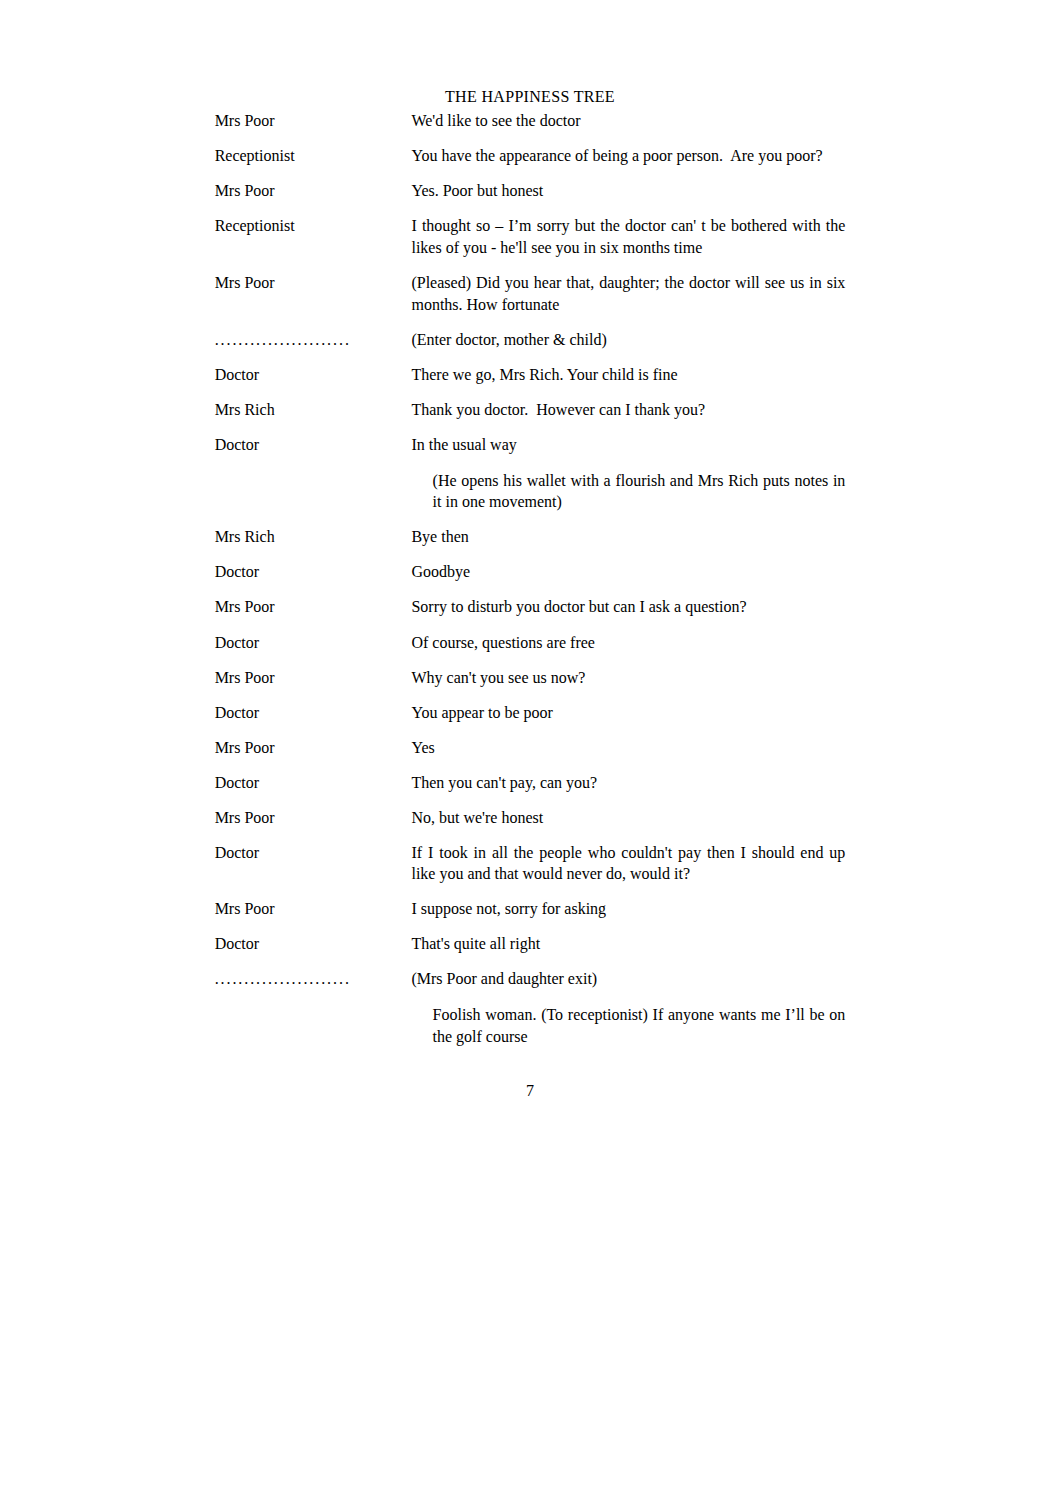THE HAPPINESS TREE
| Mrs Poor | We'd like to see the doctor |
| Receptionist | You have the appearance of being a poor person. Are you poor? |
| Mrs Poor | Yes. Poor but honest |
| Receptionist | I thought so – I’m sorry but the doctor can' t be bothered with the likes of you - he'll see you in six months time |
| Mrs Poor | (Pleased) Did you hear that, daughter; the doctor will see us in six months. How fortunate |
| ....................... | (Enter doctor, mother & child) |
| Doctor | There we go, Mrs Rich. Your child is fine |
| Mrs Rich | Thank you doctor. However can I thank you? |
| Doctor | In the usual way (He opens his wallet with a flourish and Mrs Rich puts notes in it in one movement) |
| Mrs Rich | Bye then |
| Doctor | Goodbye |
| Mrs Poor | Sorry to disturb you doctor but can I ask a question? |
| Doctor | Of course, questions are free |
| Mrs Poor | Why can't you see us now? |
| Doctor | You appear to be poor |
| Mrs Poor | Yes |
| Doctor | Then you can't pay, can you? |
| Mrs Poor | No, but we're honest |
| Doctor | If I took in all the people who couldn't pay then I should end up like you and that would never do, would it? |
| Mrs Poor | I suppose not, sorry for asking |
| Doctor | That's quite all right |
| ....................... | (Mrs Poor and daughter exit) Foolish woman. (To receptionist) If anyone wants me I’ll be on the golf course |
7